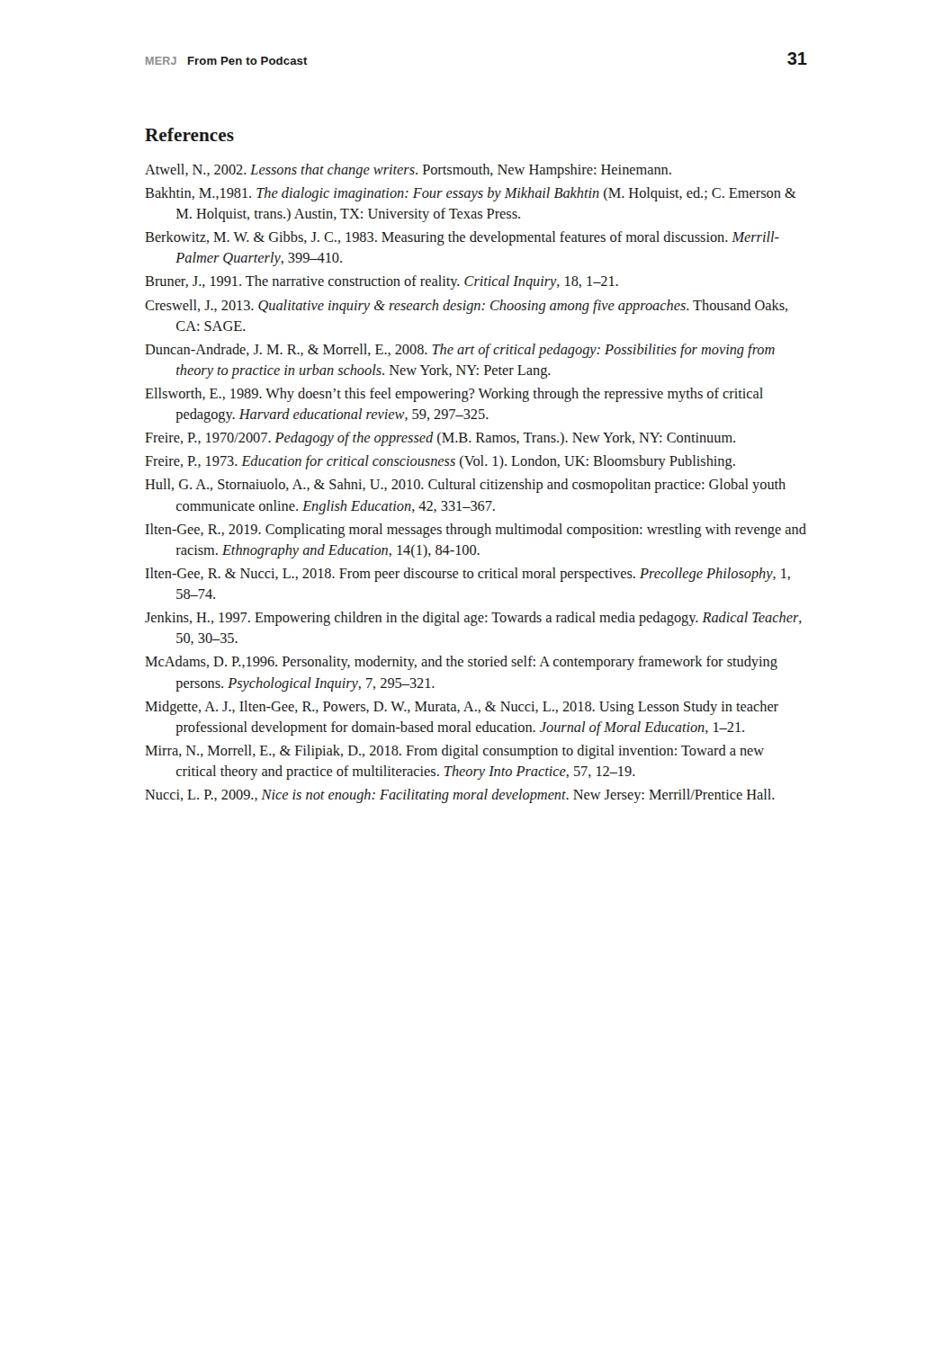MERJ From Pen to Podcast 31
References
Atwell, N., 2002. Lessons that change writers. Portsmouth, New Hampshire: Heinemann.
Bakhtin, M.,1981. The dialogic imagination: Four essays by Mikhail Bakhtin (M. Holquist, ed.; C. Emerson & M. Holquist, trans.) Austin, TX: University of Texas Press.
Berkowitz, M. W. & Gibbs, J. C., 1983. Measuring the developmental features of moral discussion. Merrill-Palmer Quarterly, 399–410.
Bruner, J., 1991. The narrative construction of reality. Critical Inquiry, 18, 1–21.
Creswell, J., 2013. Qualitative inquiry & research design: Choosing among five approaches. Thousand Oaks, CA: SAGE.
Duncan-Andrade, J. M. R., & Morrell, E., 2008. The art of critical pedagogy: Possibilities for moving from theory to practice in urban schools. New York, NY: Peter Lang.
Ellsworth, E., 1989. Why doesn’t this feel empowering? Working through the repressive myths of critical pedagogy. Harvard educational review, 59, 297–325.
Freire, P., 1970/2007. Pedagogy of the oppressed (M.B. Ramos, Trans.). New York, NY: Continuum.
Freire, P., 1973. Education for critical consciousness (Vol. 1). London, UK: Bloomsbury Publishing.
Hull, G. A., Stornaiuolo, A., & Sahni, U., 2010. Cultural citizenship and cosmopolitan practice: Global youth communicate online. English Education, 42, 331–367.
Ilten-Gee, R., 2019. Complicating moral messages through multimodal composition: wrestling with revenge and racism. Ethnography and Education, 14(1), 84-100.
Ilten-Gee, R. & Nucci, L., 2018. From peer discourse to critical moral perspectives. Precollege Philosophy, 1, 58–74.
Jenkins, H., 1997. Empowering children in the digital age: Towards a radical media pedagogy. Radical Teacher, 50, 30–35.
McAdams, D. P.,1996. Personality, modernity, and the storied self: A contemporary framework for studying persons. Psychological Inquiry, 7, 295–321.
Midgette, A. J., Ilten-Gee, R., Powers, D. W., Murata, A., & Nucci, L., 2018. Using Lesson Study in teacher professional development for domain-based moral education. Journal of Moral Education, 1–21.
Mirra, N., Morrell, E., & Filipiak, D., 2018. From digital consumption to digital invention: Toward a new critical theory and practice of multiliteracies. Theory Into Practice, 57, 12–19.
Nucci, L. P., 2009., Nice is not enough: Facilitating moral development. New Jersey: Merrill/Prentice Hall.